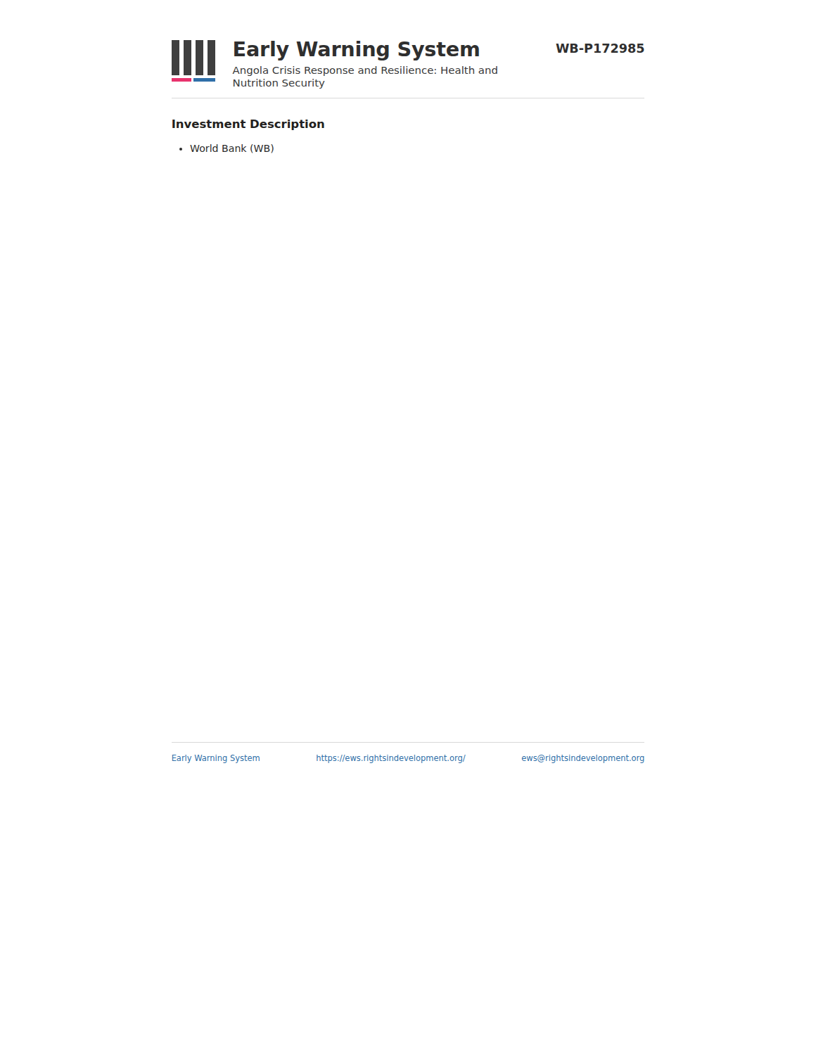Early Warning System
Angola Crisis Response and Resilience: Health and Nutrition Security
WB-P172985
Investment Description
World Bank (WB)
Early Warning System
https://ews.rightsindevelopment.org/
ews@rightsindevelopment.org